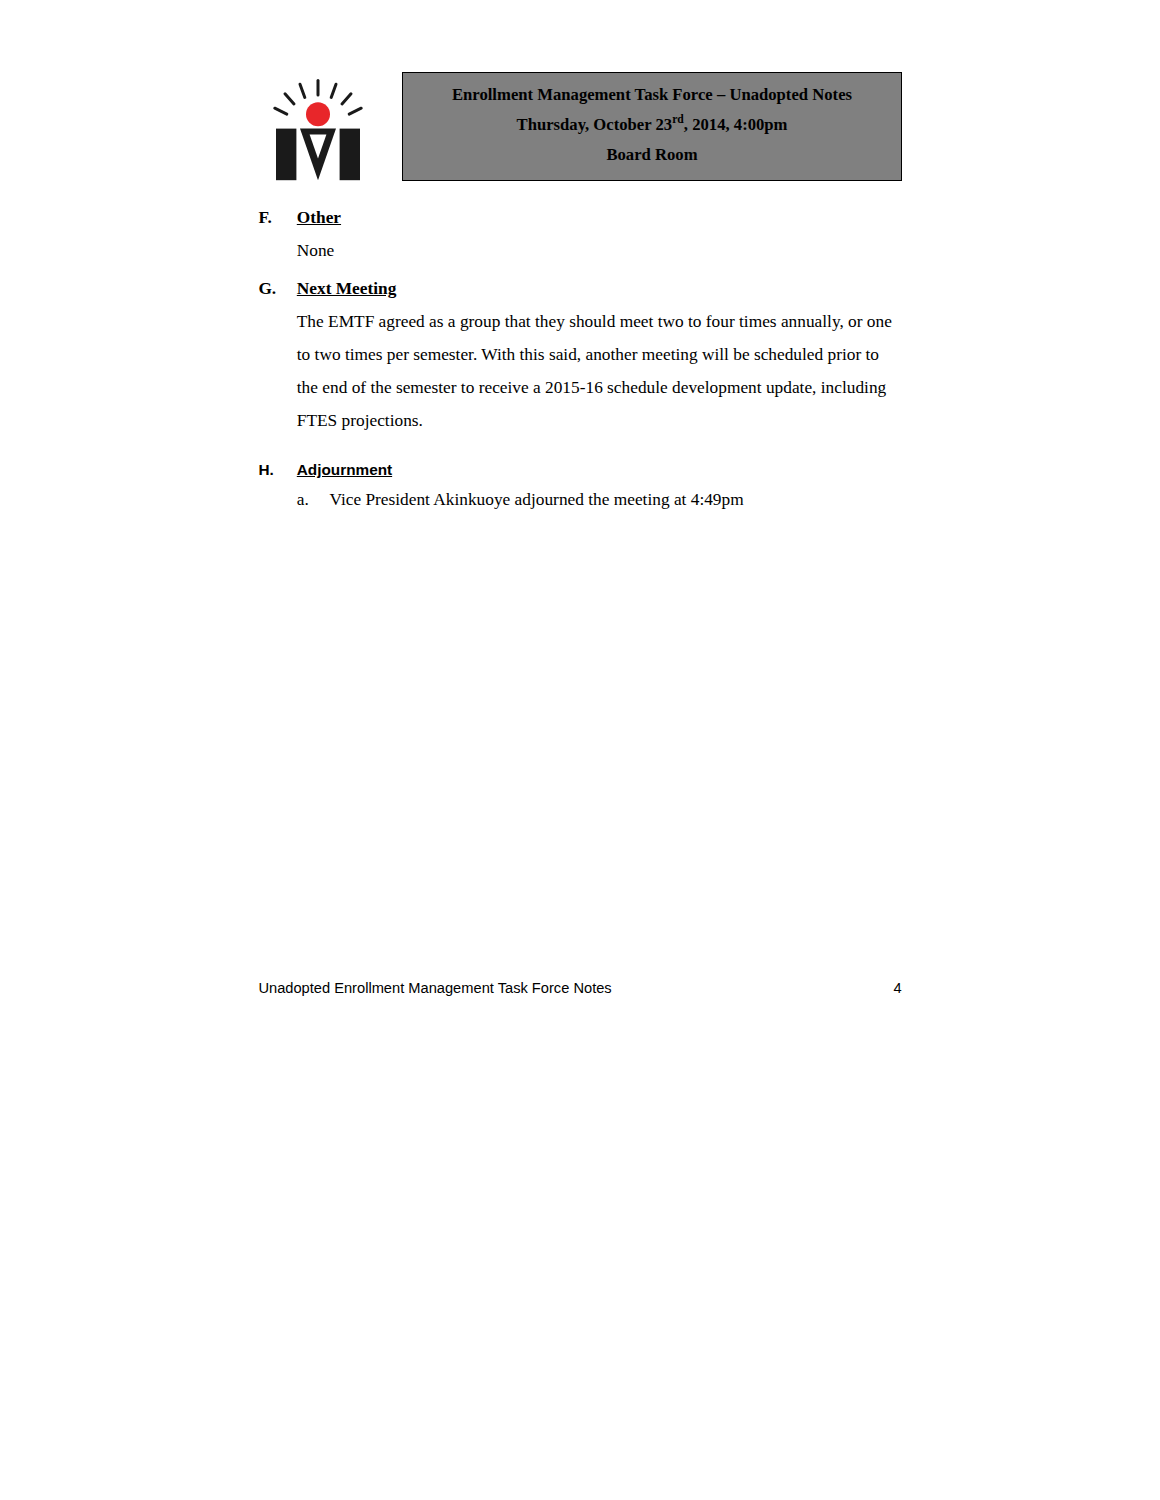Enrollment Management Task Force – Unadopted Notes
Thursday, October 23rd, 2014, 4:00pm
Board Room
F. Other
None
G. Next Meeting
The EMTF agreed as a group that they should meet two to four times annually, or one to two times per semester. With this said, another meeting will be scheduled prior to the end of the semester to receive a 2015-16 schedule development update, including FTES projections.
H. Adjournment
a. Vice President Akinkuoye adjourned the meeting at 4:49pm
Unadopted Enrollment Management Task Force Notes
4